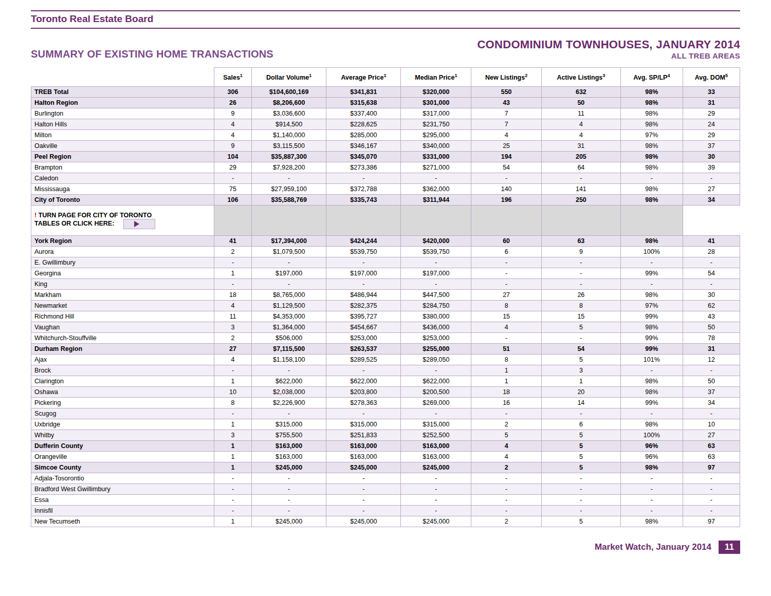Toronto Real Estate Board
SUMMARY OF EXISTING HOME TRANSACTIONS
CONDOMINIUM TOWNHOUSES, JANUARY 2014
ALL TREB AREAS
| | Sales 1 | Dollar Volume 1 | Average Price 1 | Median Price 1 | New Listings 2 | Active Listings 3 | Avg. SP/LP 4 | Avg. DOM 5 |
| --- | --- | --- | --- | --- | --- | --- | --- | --- |
| TREB Total | 306 | $104,600,169 | $341,831 | $320,000 | 550 | 632 | 98% | 33 |
| Halton Region | 26 | $8,206,600 | $315,638 | $301,000 | 43 | 50 | 98% | 31 |
| Burlington | 9 | $3,036,600 | $337,400 | $317,000 | 7 | 11 | 98% | 29 |
| Halton Hills | 4 | $914,500 | $228,625 | $231,750 | 7 | 4 | 98% | 24 |
| Milton | 4 | $1,140,000 | $285,000 | $295,000 | 4 | 4 | 97% | 29 |
| Oakville | 9 | $3,115,500 | $346,167 | $340,000 | 25 | 31 | 98% | 37 |
| Peel Region | 104 | $35,887,300 | $345,070 | $331,000 | 194 | 205 | 98% | 30 |
| Brampton | 29 | $7,928,200 | $273,386 | $271,000 | 54 | 64 | 98% | 39 |
| Caledon | - | - | - | - | - | - | - | - |
| Mississauga | 75 | $27,959,100 | $372,788 | $362,000 | 140 | 141 | 98% | 27 |
| City of Toronto | 106 | $35,588,769 | $335,743 | $311,944 | 196 | 250 | 98% | 34 |
| ! TURN PAGE FOR CITY OF TORONTO TABLES OR CLICK HERE: | | | | | | | |
| York Region | 41 | $17,394,000 | $424,244 | $420,000 | 60 | 63 | 98% | 41 |
| Aurora | 2 | $1,079,500 | $539,750 | $539,750 | 6 | 9 | 100% | 28 |
| E. Gwillimbury | - | - | - | - | - | - | - | - |
| Georgina | 1 | $197,000 | $197,000 | $197,000 | - | - | 99% | 54 |
| King | - | - | - | - | - | - | - | - |
| Markham | 18 | $8,765,000 | $486,944 | $447,500 | 27 | 26 | 98% | 30 |
| Newmarket | 4 | $1,129,500 | $282,375 | $284,750 | 8 | 8 | 97% | 62 |
| Richmond Hill | 11 | $4,353,000 | $395,727 | $380,000 | 15 | 15 | 99% | 43 |
| Vaughan | 3 | $1,364,000 | $454,667 | $436,000 | 4 | 5 | 98% | 50 |
| Whitchurch-Stouffville | 2 | $506,000 | $253,000 | $253,000 | - | - | 99% | 78 |
| Durham Region | 27 | $7,115,500 | $263,537 | $255,000 | 51 | 54 | 99% | 31 |
| Ajax | 4 | $1,158,100 | $289,525 | $289,050 | 8 | 5 | 101% | 12 |
| Brock | - | - | - | - | 1 | 3 | - | - |
| Clarington | 1 | $622,000 | $622,000 | $622,000 | 1 | 1 | 98% | 50 |
| Oshawa | 10 | $2,038,000 | $203,800 | $200,500 | 18 | 20 | 98% | 37 |
| Pickering | 8 | $2,226,900 | $278,363 | $269,000 | 16 | 14 | 99% | 34 |
| Scugog | - | - | - | - | - | - | - | - |
| Uxbridge | 1 | $315,000 | $315,000 | $315,000 | 2 | 6 | 98% | 10 |
| Whitby | 3 | $755,500 | $251,833 | $252,500 | 5 | 5 | 100% | 27 |
| Dufferin County | 1 | $163,000 | $163,000 | $163,000 | 4 | 5 | 96% | 63 |
| Orangeville | 1 | $163,000 | $163,000 | $163,000 | 4 | 5 | 96% | 63 |
| Simcoe County | 1 | $245,000 | $245,000 | $245,000 | 2 | 5 | 98% | 97 |
| Adjala-Tosorontio | - | - | - | - | - | - | - | - |
| Bradford West Gwillimbury | - | - | - | - | - | - | - | - |
| Essa | - | - | - | - | - | - | - | - |
| Innisfil | - | - | - | - | - | - | - | - |
| New Tecumseth | 1 | $245,000 | $245,000 | $245,000 | 2 | 5 | 98% | 97 |
Market Watch, January 2014
11